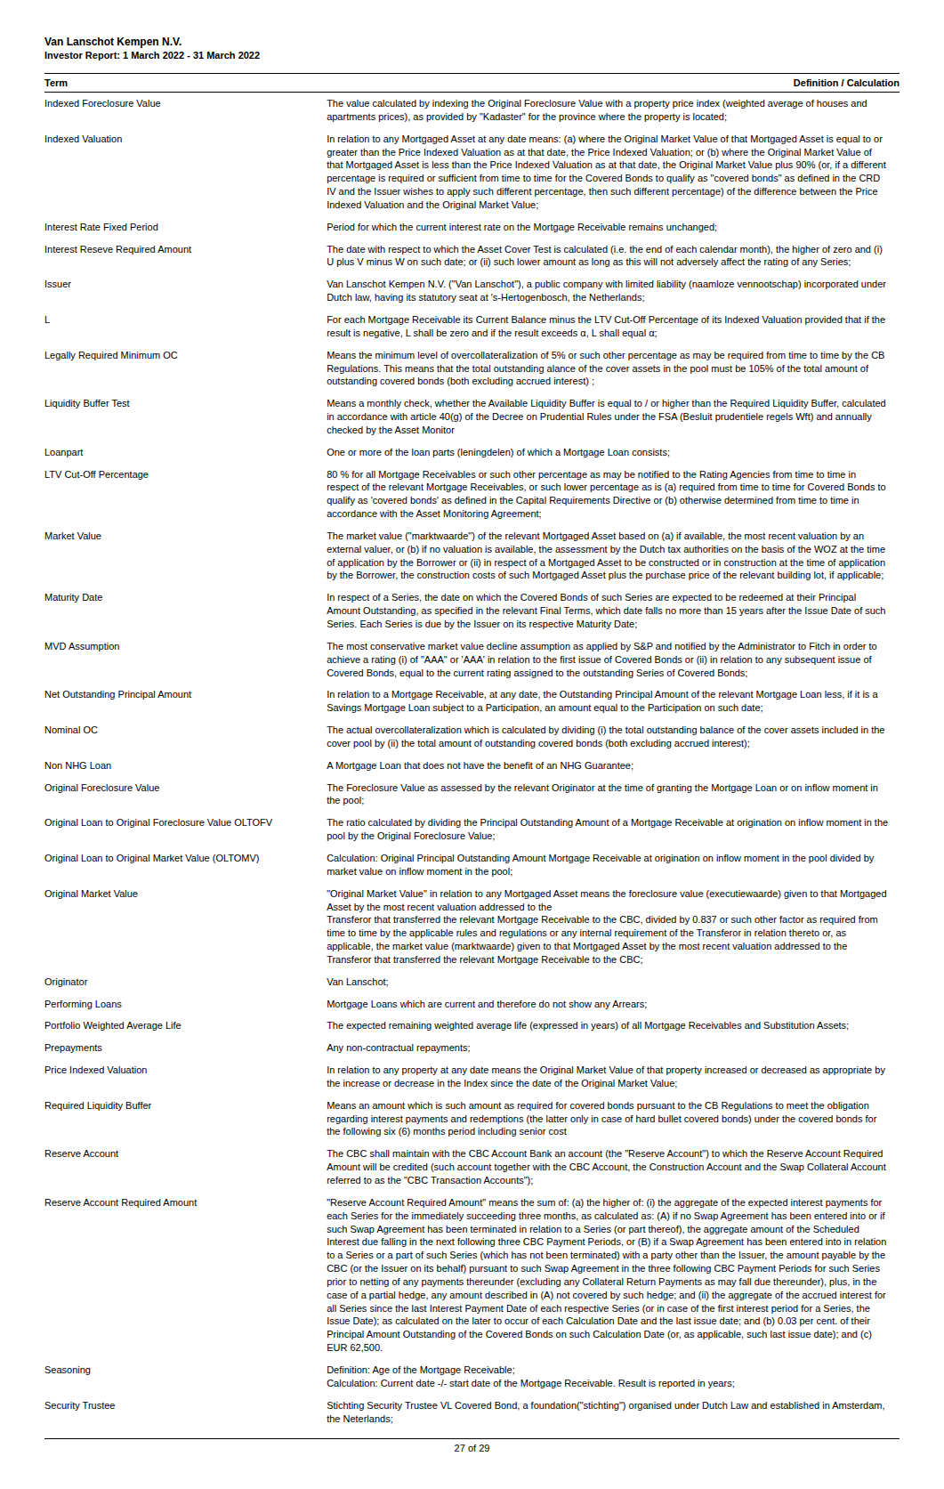Van Lanschot Kempen N.V.
Investor Report: 1 March 2022 - 31 March 2022
| Term | Definition / Calculation |
| --- | --- |
| Indexed Foreclosure Value | The value calculated by indexing the Original Foreclosure Value with a property price index (weighted average of houses and apartments prices), as provided by "Kadaster" for the province where the property is located; |
| Indexed Valuation | In relation to any Mortgaged Asset at any date means: (a) where the Original Market Value of that Mortgaged Asset is equal to or greater than the Price Indexed Valuation as at that date, the Price Indexed Valuation; or (b) where the Original Market Value of that Mortgaged Asset is less than the Price Indexed Valuation as at that date, the Original Market Value plus 90% (or, if a different percentage is required or sufficient from time to time for the Covered Bonds to qualify as "covered bonds" as defined in the CRD IV and the Issuer wishes to apply such different percentage, then such different percentage) of the difference between the Price Indexed Valuation and the Original Market Value; |
| Interest Rate Fixed Period | Period for which the current interest rate on the Mortgage Receivable remains unchanged; |
| Interest Reseve Required Amount | The date with respect to which the Asset Cover Test is calculated (i.e. the end of each calendar month), the higher of zero and (i) U plus V minus W on such date; or (ii) such lower amount as long as this will not adversely affect the rating of any Series; |
| Issuer | Van Lanschot Kempen N.V. ("Van Lanschot"), a public company with limited liability (naamloze vennootschap) incorporated under Dutch law, having its statutory seat at 's-Hertogenbosch, the Netherlands; |
| L | For each Mortgage Receivable its Current Balance minus the LTV Cut-Off Percentage of its Indexed Valuation provided that if the result is negative, L shall be zero and if the result exceeds α, L shall equal α; |
| Legally Required Minimum OC | Means the minimum level of overcollateralization of 5% or such other percentage as may be required from time to time by the CB Regulations. This means that the total outstanding alance of the cover assets in the pool must be 105% of the total amount of outstanding covered bonds (both excluding accrued interest) ; |
| Liquidity Buffer Test | Means a monthly check, whether the Available Liquidity Buffer is equal to / or higher than the Required Liquidity Buffer, calculated in accordance with article 40(g) of the Decree on Prudential Rules under the FSA (Besluit prudentiele regels Wft) and annually checked by the Asset Monitor |
| Loanpart | One or more of the loan parts (leningdelen) of which a Mortgage Loan consists; |
| LTV Cut-Off Percentage | 80 % for all Mortgage Receivables or such other percentage as may be notified to the Rating Agencies from time to time in respect of the relevant Mortgage Receivables, or such lower percentage as is (a) required from time to time for Covered Bonds to qualify as 'covered bonds' as defined in the Capital Requirements Directive or (b) otherwise determined from time to time in accordance with the Asset Monitoring Agreement; |
| Market Value | The market value ("marktwaarde") of the relevant Mortgaged Asset based on (a) if available, the most recent valuation by an external valuer, or (b) if no valuation is available, the assessment by the Dutch tax authorities on the basis of the WOZ at the time of application by the Borrower or (ii) in respect of a Mortgaged Asset to be constructed or in construction at the time of application by the Borrower, the construction costs of such Mortgaged Asset plus the purchase price of the relevant building lot, if applicable; |
| Maturity Date | In respect of a Series, the date on which the Covered Bonds of such Series are expected to be redeemed at their Principal Amount Outstanding, as specified in the relevant Final Terms, which date falls no more than 15 years after the Issue Date of such Series. Each Series is due by the Issuer on its respective Maturity Date; |
| MVD Assumption | The most conservative market value decline assumption as applied by S&P and notified by the Administrator to Fitch in order to achieve a rating (i) of "AAA" or 'AAA' in relation to the first issue of Covered Bonds or (ii) in relation to any subsequent issue of Covered Bonds, equal to the current rating assigned to the outstanding Series of Covered Bonds; |
| Net Outstanding Principal Amount | In relation to a Mortgage Receivable, at any date, the Outstanding Principal Amount of the relevant Mortgage Loan less, if it is a Savings Mortgage Loan subject to a Participation, an amount equal to the Participation on such date; |
| Nominal OC | The actual overcollateralization which is calculated by dividing (i) the total outstanding balance of the cover assets included in the cover pool by (ii) the total amount of outstanding covered bonds (both excluding accrued interest); |
| Non NHG Loan | A Mortgage Loan that does not have the benefit of an NHG Guarantee; |
| Original Foreclosure Value | The Foreclosure Value as assessed by the relevant Originator at the time of granting the Mortgage Loan or on inflow moment in the pool; |
| Original Loan to Original Foreclosure Value OLTOFV | The ratio calculated by dividing the Principal Outstanding Amount of a Mortgage Receivable at origination on inflow moment in the pool by the Original Foreclosure Value; |
| Original Loan to Original Market Value (OLTOMV) | Calculation: Original Principal Outstanding Amount Mortgage Receivable at origination on inflow moment in the pool divided by market value on inflow moment in the pool; |
| Original Market Value | "Original Market Value" in relation to any Mortgaged Asset means the foreclosure value (executiewaarde) given to that Mortgaged Asset by the most recent valuation addressed to the Transferor that transferred the relevant Mortgage Receivable to the CBC, divided by 0.837 or such other factor as required from time to time by the applicable rules and regulations or any internal requirement of the Transferor in relation thereto or, as applicable, the market value (marktwaarde) given to that Mortgaged Asset by the most recent valuation addressed to the Transferor that transferred the relevant Mortgage Receivable to the CBC; |
| Originator | Van Lanschot; |
| Performing Loans | Mortgage Loans which are current and therefore do not show any Arrears; |
| Portfolio Weighted Average Life | The expected remaining weighted average life (expressed in years) of all Mortgage Receivables and Substitution Assets; |
| Prepayments | Any non-contractual repayments; |
| Price Indexed Valuation | In relation to any property at any date means the Original Market Value of that property increased or decreased as appropriate by the increase or decrease in the Index since the date of the Original Market Value; |
| Required Liquidity Buffer | Means an amount which is such amount as required for covered bonds pursuant to the CB Regulations to meet the obligation regarding interest payments and redemptions (the latter only in case of hard bullet covered bonds) under the covered bonds for the following six (6) months period including senior cost |
| Reserve Account | The CBC shall maintain with the CBC Account Bank an account (the "Reserve Account") to which the Reserve Account Required Amount will be credited (such account together with the CBC Account, the Construction Account and the Swap Collateral Account referred to as the "CBC Transaction Accounts"); |
| Reserve Account Required Amount | "Reserve Account Required Amount" means the sum of: (a) the higher of: (i) the aggregate of the expected interest payments for each Series for the immediately succeeding three months, as calculated as: (A) if no Swap Agreement has been entered into or if such Swap Agreement has been terminated in relation to a Series (or part thereof), the aggregate amount of the Scheduled Interest due falling in the next following three CBC Payment Periods, or (B) if a Swap Agreement has been entered into in relation to a Series or a part of such Series (which has not been terminated) with a party other than the Issuer, the amount payable by the CBC (or the Issuer on its behalf) pursuant to such Swap Agreement in the three following CBC Payment Periods for such Series prior to netting of any payments thereunder (excluding any Collateral Return Payments as may fall due thereunder), plus, in the case of a partial hedge, any amount described in (A) not covered by such hedge; and (ii) the aggregate of the accrued interest for all Series since the last Interest Payment Date of each respective Series (or in case of the first interest period for a Series, the Issue Date); as calculated on the later to occur of each Calculation Date and the last issue date; and (b) 0.03 per cent. of their Principal Amount Outstanding of the Covered Bonds on such Calculation Date (or, as applicable, such last issue date); and (c) EUR 62,500. |
| Seasoning | Definition: Age of the Mortgage Receivable; Calculation: Current date -/- start date of the Mortgage Receivable. Result is reported in years; |
| Security Trustee | Stichting Security Trustee VL Covered Bond, a foundation("stichting") organised under Dutch Law and established in Amsterdam, the Neterlands; |
27 of 29